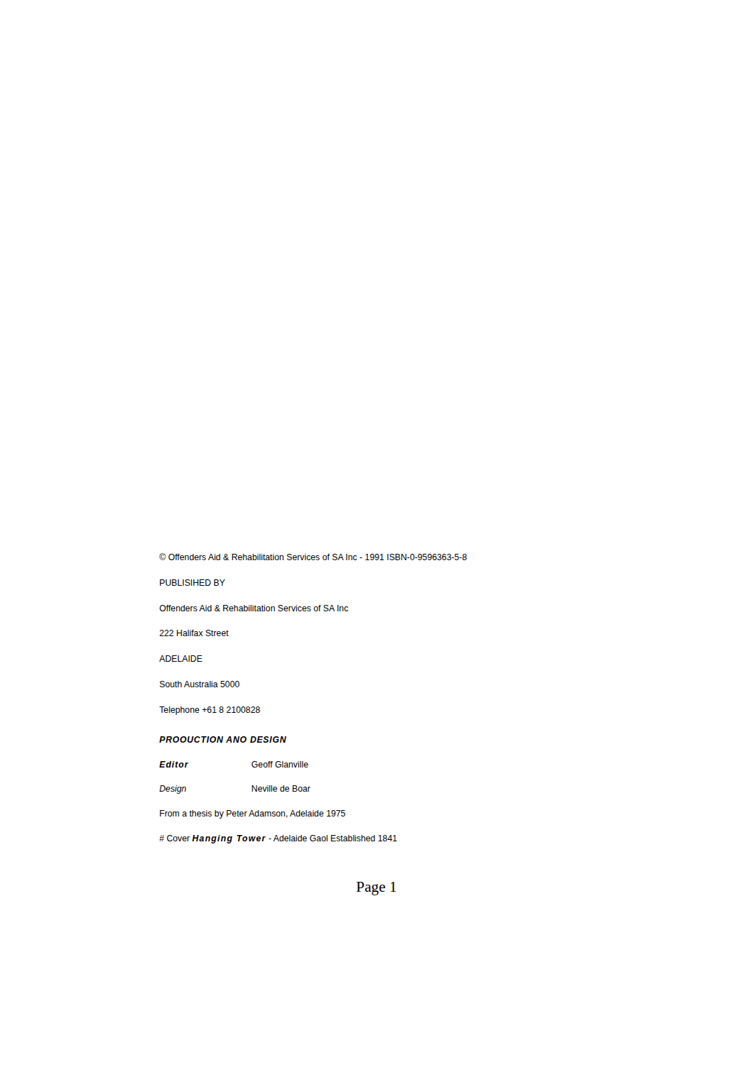© Offenders Aid & Rehabilitation Services of SA Inc - 1991 ISBN-0-9596363-5-8
PUBLISIHED BY
Offenders Aid & Rehabilitation Services of SA Inc
222 Halifax Street
ADELAIDE
South Australia 5000
Telephone +61 8 2100828
PROOUCTION ANO DESIGN
Editor
Geoff Glanville
Design
Neville de Boar
From a thesis by Peter Adamson, Adelaide 1975
# Cover Hanging Tower - Adelaide Gaol Established 1841
Page 1